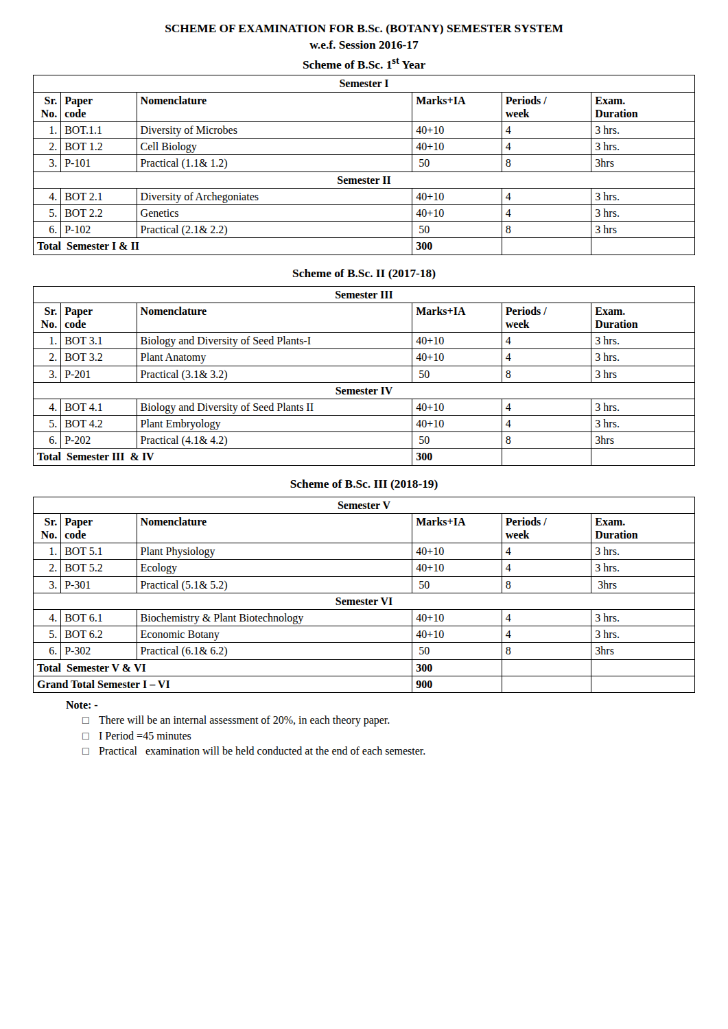SCHEME OF EXAMINATION FOR B.Sc. (BOTANY) SEMESTER SYSTEM
w.e.f. Session 2016-17
Scheme of B.Sc. 1st Year
| Semester I |
| Sr. No. | Paper code | Nomenclature | Marks+IA | Periods / week | Exam. Duration |
| 1. | BOT.1.1 | Diversity of Microbes | 40+10 | 4 | 3 hrs. |
| 2. | BOT 1.2 | Cell Biology | 40+10 | 4 | 3 hrs. |
| 3. | P-101 | Practical (1.1& 1.2) | 50 | 8 | 3hrs |
| Semester II |
| 4. | BOT 2.1 | Diversity of Archegoniates | 40+10 | 4 | 3 hrs. |
| 5. | BOT 2.2 | Genetics | 40+10 | 4 | 3 hrs. |
| 6. | P-102 | Practical (2.1& 2.2) | 50 | 8 | 3 hrs |
| Total Semester I & II | 300 | | |
Scheme of B.Sc. II (2017-18)
| Semester III |
| Sr. No. | Paper code | Nomenclature | Marks+IA | Periods / week | Exam. Duration |
| 1. | BOT 3.1 | Biology and Diversity of Seed Plants-I | 40+10 | 4 | 3 hrs. |
| 2. | BOT 3.2 | Plant Anatomy | 40+10 | 4 | 3 hrs. |
| 3. | P-201 | Practical (3.1& 3.2) | 50 | 8 | 3 hrs |
| Semester IV |
| 4. | BOT 4.1 | Biology and Diversity of Seed Plants II | 40+10 | 4 | 3 hrs. |
| 5. | BOT 4.2 | Plant Embryology | 40+10 | 4 | 3 hrs. |
| 6. | P-202 | Practical (4.1& 4.2) | 50 | 8 | 3hrs |
| Total Semester III & IV | 300 | | |
Scheme of B.Sc. III (2018-19)
| Semester V |
| Sr. No. | Paper code | Nomenclature | Marks+IA | Periods / week | Exam. Duration |
| 1. | BOT 5.1 | Plant Physiology | 40+10 | 4 | 3 hrs. |
| 2. | BOT 5.2 | Ecology | 40+10 | 4 | 3 hrs. |
| 3. | P-301 | Practical (5.1& 5.2) | 50 | 8 | 3hrs |
| Semester VI |
| 4. | BOT 6.1 | Biochemistry & Plant Biotechnology | 40+10 | 4 | 3 hrs. |
| 5. | BOT 6.2 | Economic Botany | 40+10 | 4 | 3 hrs. |
| 6. | P-302 | Practical (6.1& 6.2) | 50 | 8 | 3hrs |
| Total Semester V & VI | 300 | | |
| Grand Total Semester I – VI | 900 | | |
Note: -
There will be an internal assessment of 20%, in each theory paper.
I Period =45 minutes
Practical examination will be held conducted at the end of each semester.